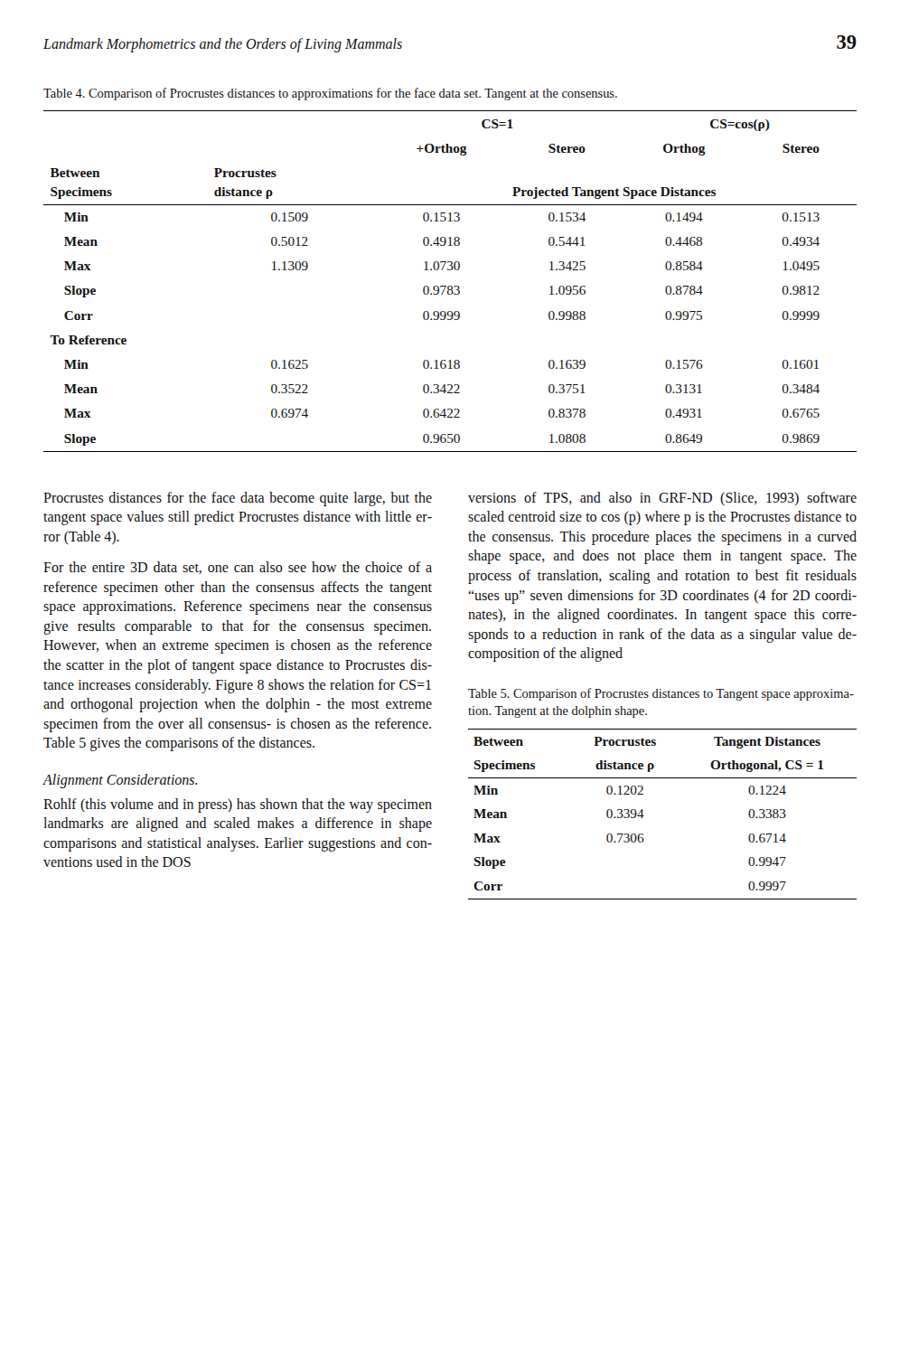Landmark Morphometrics and the Orders of Living Mammals 39
Table 4. Comparison of Procrustes distances to approximations for the face data set. Tangent at the consensus.
| | CS=1 | CS=cos(ρ) |
| --- | --- | --- |
| | +Orthog | Stereo | Orthog | Stereo |
| Between Specimens | Procrustes distance ρ | Projected Tangent Space Distances |
| Min | 0.1509 | 0.1513 | 0.1534 | 0.1494 | 0.1513 |
| Mean | 0.5012 | 0.4918 | 0.5441 | 0.4468 | 0.4934 |
| Max | 1.1309 | 1.0730 | 1.3425 | 0.8584 | 1.0495 |
| Slope | | 0.9783 | 1.0956 | 0.8784 | 0.9812 |
| Corr | | 0.9999 | 0.9988 | 0.9975 | 0.9999 |
| To Reference |
| Min | 0.1625 | 0.1618 | 0.1639 | 0.1576 | 0.1601 |
| Mean | 0.3522 | 0.3422 | 0.3751 | 0.3131 | 0.3484 |
| Max | 0.6974 | 0.6422 | 0.8378 | 0.4931 | 0.6765 |
| Slope | | 0.9650 | 1.0808 | 0.8649 | 0.9869 |
Procrustes distances for the face data become quite large, but the tangent space values still predict Procrustes distance with little error (Table 4).
For the entire 3D data set, one can also see how the choice of a reference specimen other than the consensus affects the tangent space approximations. Reference specimens near the consensus give results comparable to that for the consensus specimen. However, when an extreme specimen is chosen as the reference the scatter in the plot of tangent space distance to Procrustes distance increases considerably. Figure 8 shows the relation for CS=1 and orthogonal projection when the dolphin - the most extreme specimen from the over all consensus- is chosen as the reference. Table 5 gives the comparisons of the distances.
Alignment Considerations.
Rohlf (this volume and in press) has shown that the way specimen landmarks are aligned and scaled makes a difference in shape comparisons and statistical analyses. Earlier suggestions and conventions used in the DOS
versions of TPS, and also in GRF-ND (Slice, 1993) software scaled centroid size to cos (p) where p is the Procrustes distance to the consensus. This procedure places the specimens in a curved shape space, and does not place them in tangent space. The process of translation, scaling and rotation to best fit residuals “uses up” seven dimensions for 3D coordinates (4 for 2D coordinates), in the aligned coordinates. In tangent space this corresponds to a reduction in rank of the data as a singular value decomposition of the aligned
Table 5. Comparison of Procrustes distances to Tangent space approximation. Tangent at the dolphin shape.
| Between | Procrustes | Tangent Distances |
| --- | --- | --- |
| Specimens | distance ρ | Orthogonal, CS = 1 |
| Min | 0.1202 | 0.1224 |
| Mean | 0.3394 | 0.3383 |
| Max | 0.7306 | 0.6714 |
| Slope | | 0.9947 |
| Corr | | 0.9997 |